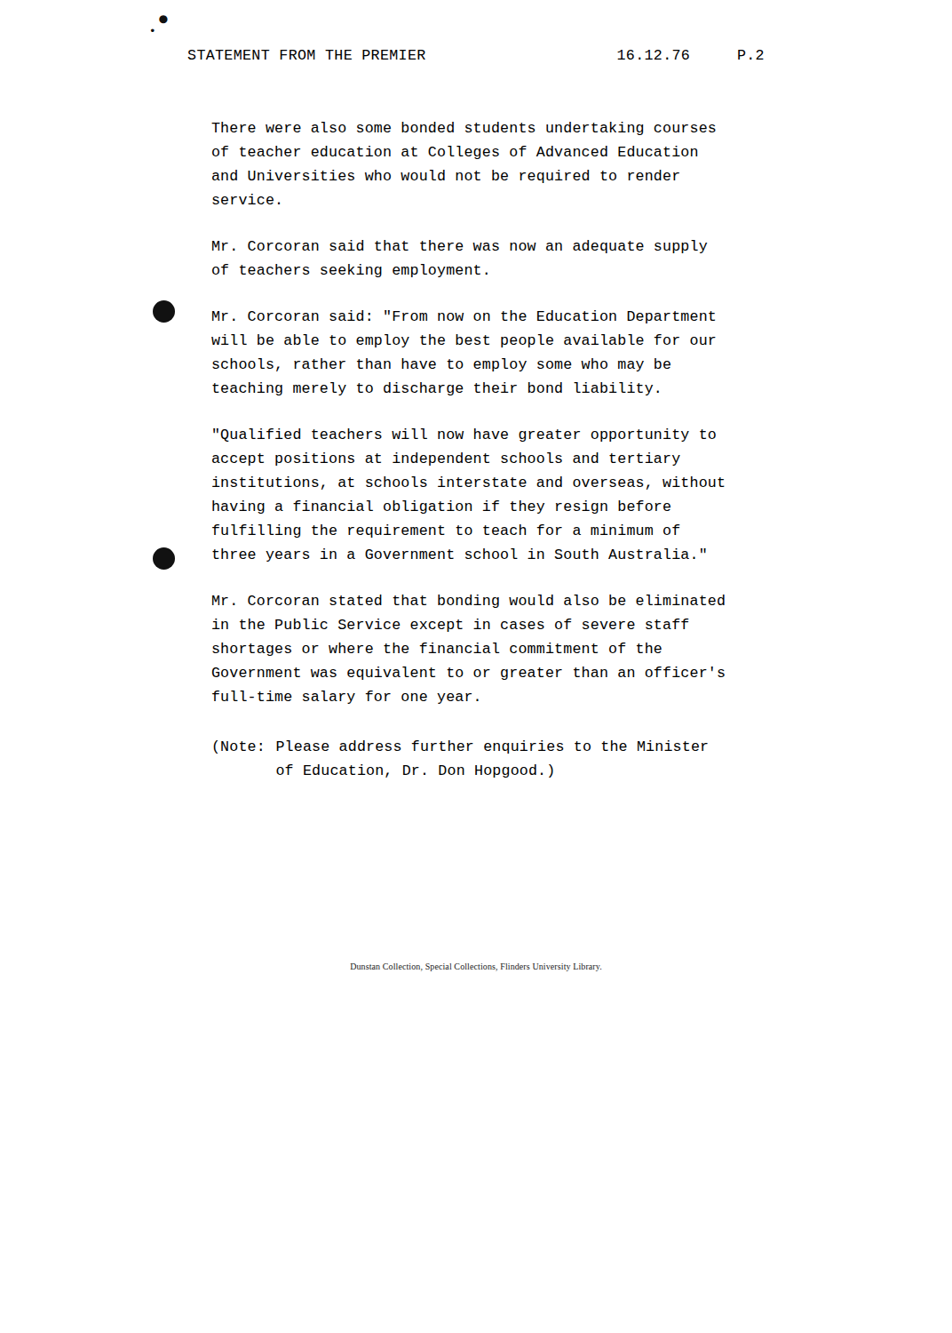● •
STATEMENT FROM THE PREMIER
16.12.76 P.2
There were also some bonded students undertaking courses of teacher education at Colleges of Advanced Education and Universities who would not be required to render service.
Mr. Corcoran said that there was now an adequate supply of teachers seeking employment.
Mr. Corcoran said: "From now on the Education Department will be able to employ the best people available for our schools, rather than have to employ some who may be teaching merely to discharge their bond liability.
"Qualified teachers will now have greater opportunity to accept positions at independent schools and tertiary institutions, at schools interstate and overseas, without having a financial obligation if they resign before fulfilling the requirement to teach for a minimum of three years in a Government school in South Australia."
Mr. Corcoran stated that bonding would also be eliminated in the Public Service except in cases of severe staff shortages or where the financial commitment of the Government was equivalent to or greater than an officer's full-time salary for one year.
(Note: Please address further enquiries to the Minister of Education, Dr. Don Hopgood.)
Dunstan Collection, Special Collections, Flinders University Library.